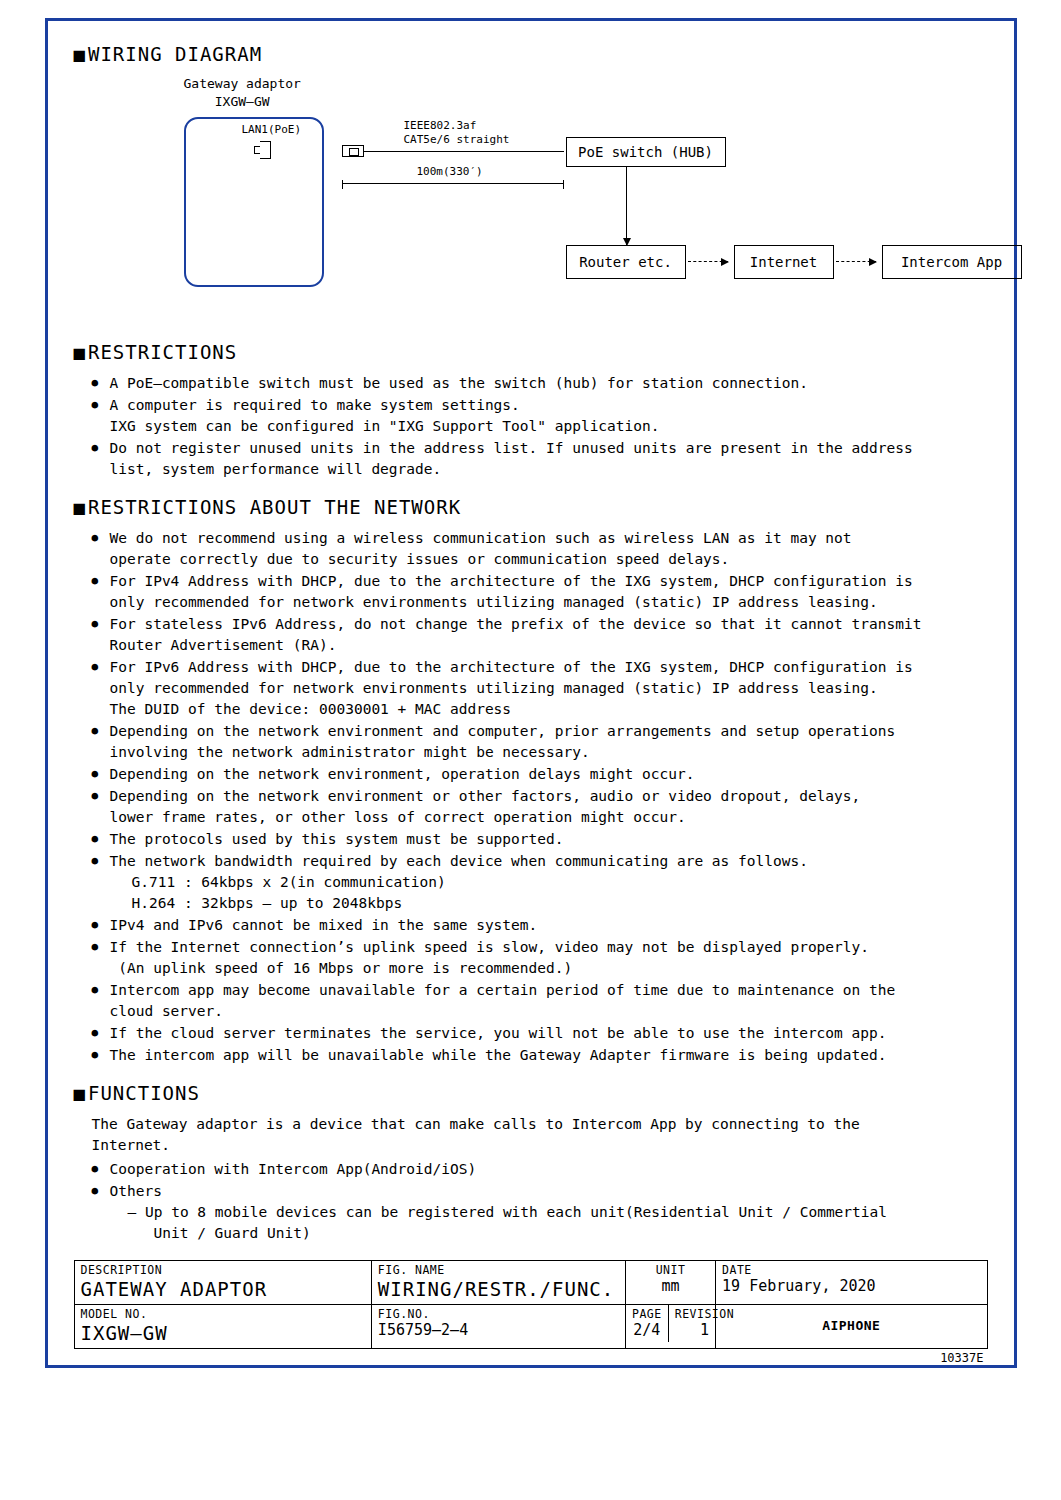WIRING DIAGRAM
Gateway adaptor
IXGW–GW
LAN1(PoE)
IEEE802.3af
CAT5e/6 straight
100m(330′)
PoE switch (HUB)
Router etc.
Internet
Intercom App
RESTRICTIONS
A PoE–compatible switch must be used as the switch (hub) for station connection.
A computer is required to make system settings. IXG system can be configured in "IXG Support Tool" application.
Do not register unused units in the address list. If unused units are present in the address list, system performance will degrade.
RESTRICTIONS ABOUT THE NETWORK
We do not recommend using a wireless communication such as wireless LAN as it may not operate correctly due to security issues or communication speed delays.
For IPv4 Address with DHCP, due to the architecture of the IXG system, DHCP configuration is only recommended for network environments utilizing managed (static) IP address leasing.
For stateless IPv6 Address, do not change the prefix of the device so that it cannot transmit Router Advertisement (RA).
For IPv6 Address with DHCP, due to the architecture of the IXG system, DHCP configuration is only recommended for network environments utilizing managed (static) IP address leasing. The DUID of the device: 00030001 + MAC address
Depending on the network environment and computer, prior arrangements and setup operations involving the network administrator might be necessary.
Depending on the network environment, operation delays might occur.
Depending on the network environment or other factors, audio or video dropout, delays, lower frame rates, or other loss of correct operation might occur.
The protocols used by this system must be supported.
The network bandwidth required by each device when communicating are as follows. G.711 : 64kbps x 2(in communication) H.264 : 32kbps – up to 2048kbps
IPv4 and IPv6 cannot be mixed in the same system.
If the Internet connection’s uplink speed is slow, video may not be displayed properly. (An uplink speed of 16 Mbps or more is recommended.)
Intercom app may become unavailable for a certain period of time due to maintenance on the cloud server.
If the cloud server terminates the service, you will not be able to use the intercom app.
The intercom app will be unavailable while the Gateway Adapter firmware is being updated.
FUNCTIONS
The Gateway adaptor is a device that can make calls to Intercom App by connecting to the
Internet.
Cooperation with Intercom App(Android/iOS)
Others – Up to 8 mobile devices can be registered with each unit(Residential Unit / Commertial Unit / Guard Unit)
| DESCRIPTION GATEWAY ADAPTOR | FIG. NAME WIRING/RESTR./FUNC. | UNIT mm | DATE 19 February, 2020 |
| MODEL NO. IXGW–GW | FIG.NO. I56759–2–4 | / PAGE 2/4 / REVISION 1 / | AIPHONE |
10337E